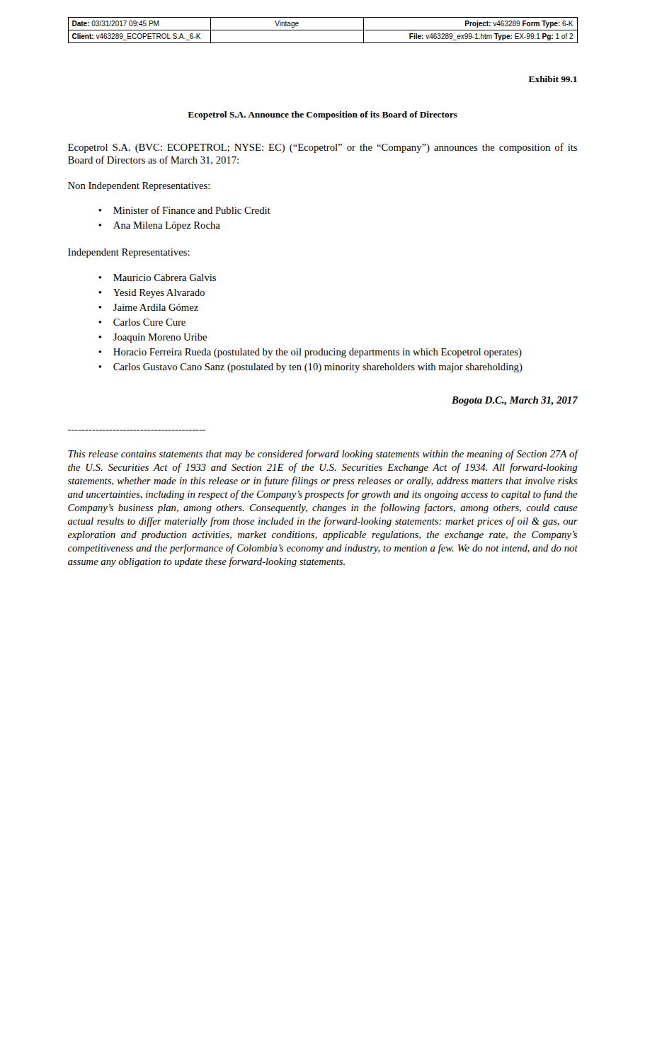| Date: 03/31/2017 09:45 PM | Vintage | Project: v463289 Form Type: 6-K |
| Client: v463289_ECOPETROL S.A._6-K | | File: v463289_ex99-1.htm Type: EX-99.1 Pg: 1 of 2 |
Exhibit 99.1
Ecopetrol S.A. Announce the Composition of its Board of Directors
Ecopetrol S.A. (BVC: ECOPETROL; NYSE: EC) (“Ecopetrol” or the “Company”) announces the composition of its Board of Directors as of March 31, 2017:
Non Independent Representatives:
Minister of Finance and Public Credit
Ana Milena López Rocha
Independent Representatives:
Mauricio Cabrera Galvis
Yesid Reyes Alvarado
Jaime Ardila Gómez
Carlos Cure Cure
Joaquín Moreno Uribe
Horacio Ferreira Rueda (postulated by the oil producing departments in which Ecopetrol operates)
Carlos Gustavo Cano Sanz (postulated by ten (10) minority shareholders with major shareholding)
Bogota D.C., March 31, 2017
----------------------------------------
This release contains statements that may be considered forward looking statements within the meaning of Section 27A of the U.S. Securities Act of 1933 and Section 21E of the U.S. Securities Exchange Act of 1934. All forward-looking statements, whether made in this release or in future filings or press releases or orally, address matters that involve risks and uncertainties, including in respect of the Company’s prospects for growth and its ongoing access to capital to fund the Company’s business plan, among others. Consequently, changes in the following factors, among others, could cause actual results to differ materially from those included in the forward-looking statements: market prices of oil & gas, our exploration and production activities, market conditions, applicable regulations, the exchange rate, the Company’s competitiveness and the performance of Colombia’s economy and industry, to mention a few. We do not intend, and do not assume any obligation to update these forward-looking statements.